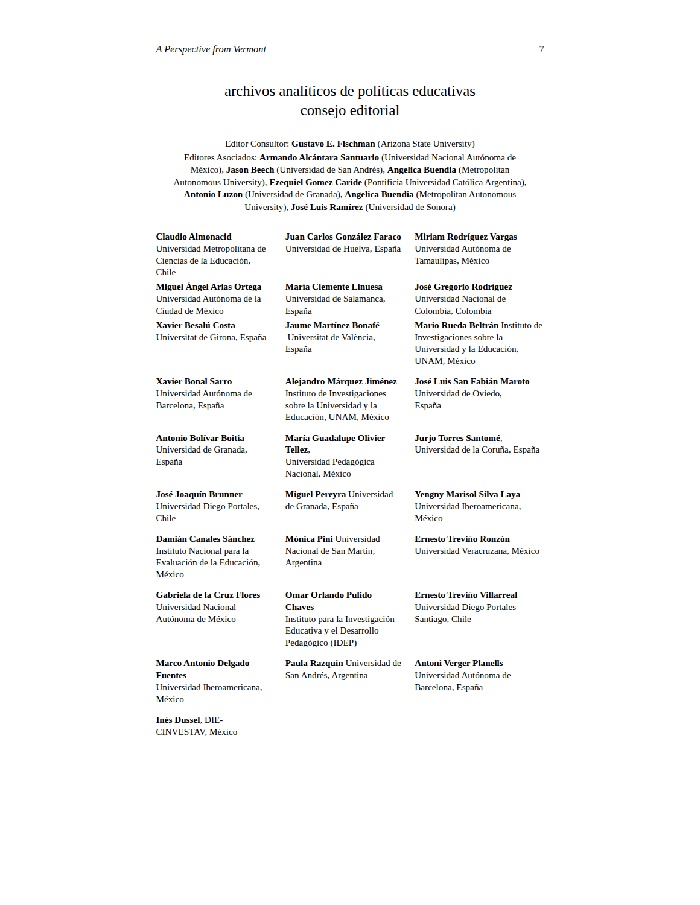A Perspective from Vermont 7
archivos analíticos de políticas educativas
consejo editorial
Editor Consultor: Gustavo E. Fischman (Arizona State University)
Editores Asociados: Armando Alcántara Santuario (Universidad Nacional Autónoma de México), Jason Beech (Universidad de San Andrés), Angelica Buendia (Metropolitan Autonomous University), Ezequiel Gomez Caride (Pontificia Universidad Católica Argentina), Antonio Luzon (Universidad de Granada), Angelica Buendia (Metropolitan Autonomous University), José Luis Ramírez (Universidad de Sonora)
| Claudio Almonacid Universidad Metropolitana de Ciencias de la Educación, Chile | Juan Carlos González Faraco Universidad de Huelva, España | Miriam Rodríguez Vargas Universidad Autónoma de Tamaulipas, México |
| Miguel Ángel Arias Ortega Universidad Autónoma de la Ciudad de México | María Clemente Linuesa Universidad de Salamanca, España | José Gregorio Rodríguez Universidad Nacional de Colombia, Colombia |
| Xavier Besalú Costa Universitat de Girona, España | Jaume Martínez Bonafé Universitat de València, España | Mario Rueda Beltrán Instituto de Investigaciones sobre la Universidad y la Educación, UNAM, México |
| Xavier Bonal Sarro Universidad Autónoma de Barcelona, España | Alejandro Márquez Jiménez Instituto de Investigaciones sobre la Universidad y la Educación, UNAM, México | José Luis San Fabián Maroto Universidad de Oviedo, España |
| Antonio Bolívar Boitia Universidad de Granada, España | María Guadalupe Olivier Tellez , Universidad Pedagógica Nacional, México | Jurjo Torres Santomé , Universidad de la Coruña, España |
| José Joaquín Brunner Universidad Diego Portales, Chile | Miguel Pereyra Universidad de Granada, España | Yengny Marisol Silva Laya Universidad Iberoamericana, México |
| Damián Canales Sánchez Instituto Nacional para la Evaluación de la Educación, México | Mónica Pini Universidad Nacional de San Martín, Argentina | Ernesto Treviño Ronzón Universidad Veracruzana, México |
| Gabriela de la Cruz Flores Universidad Nacional Autónoma de México | Omar Orlando Pulido Chaves Instituto para la Investigación Educativa y el Desarrollo Pedagógico (IDEP) | Ernesto Treviño Villarreal Universidad Diego Portales Santiago, Chile |
| Marco Antonio Delgado Fuentes Universidad Iberoamericana, México | Paula Razquin Universidad de San Andrés, Argentina | Antoni Verger Planells Universidad Autónoma de Barcelona, España |
| Inés Dussel , DIE-CINVESTAV, México | | |